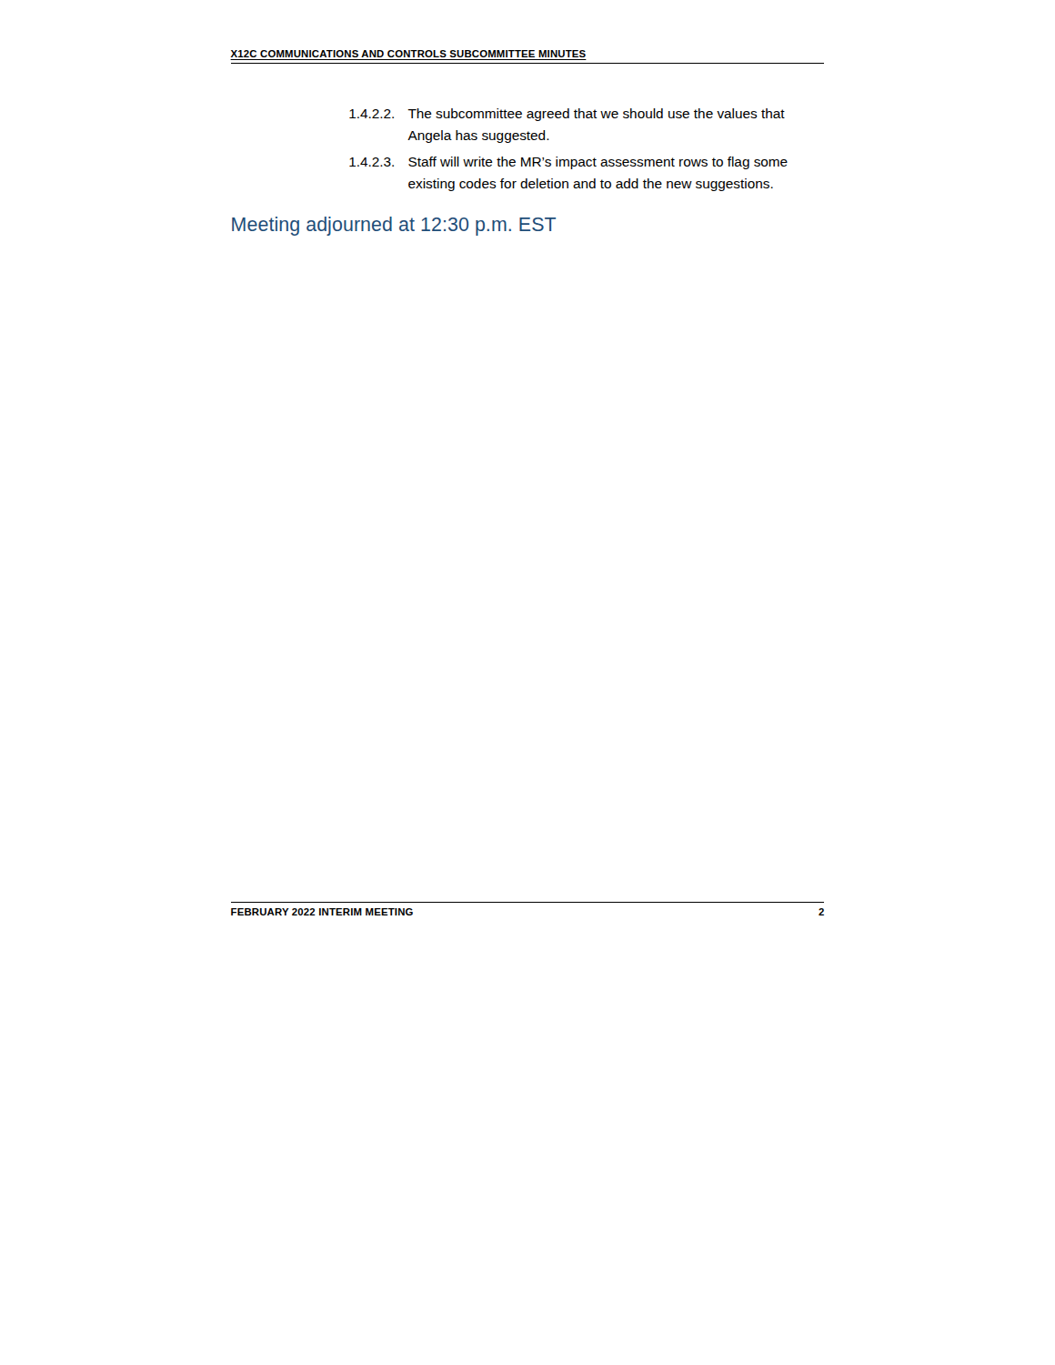X12C COMMUNICATIONS AND CONTROLS SUBCOMMITTEE MINUTES
1.4.2.2. The subcommittee agreed that we should use the values that Angela has suggested.
1.4.2.3. Staff will write the MR’s impact assessment rows to flag some existing codes for deletion and to add the new suggestions.
Meeting adjourned at 12:30 p.m. EST
FEBRUARY 2022 INTERIM MEETING 2